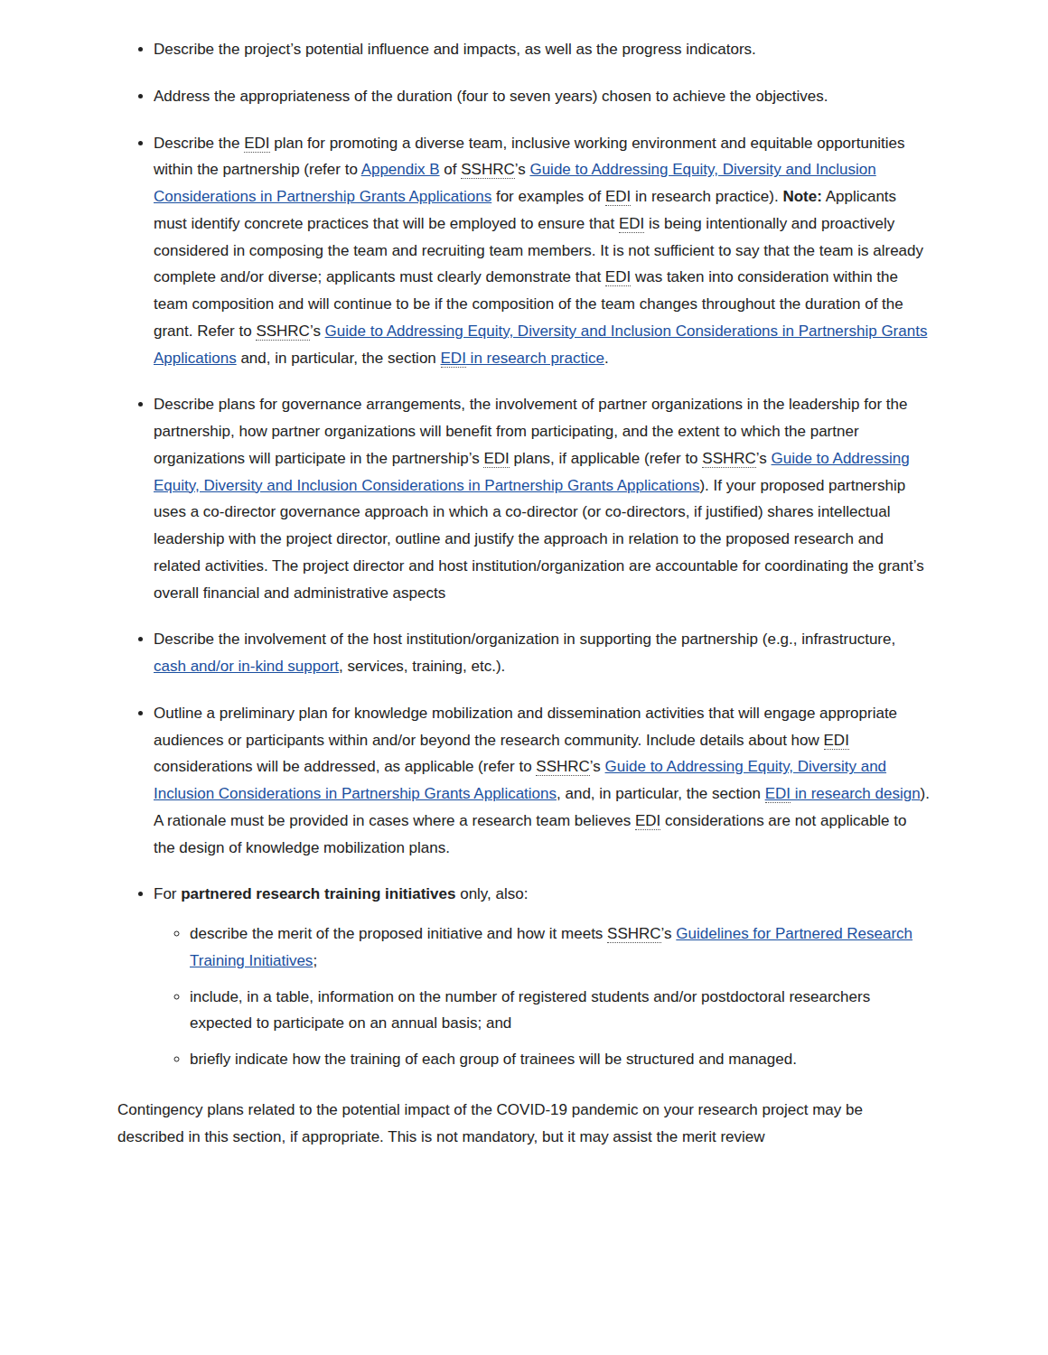Describe the project’s potential influence and impacts, as well as the progress indicators.
Address the appropriateness of the duration (four to seven years) chosen to achieve the objectives.
Describe the EDI plan for promoting a diverse team, inclusive working environment and equitable opportunities within the partnership (refer to Appendix B of SSHRC’s Guide to Addressing Equity, Diversity and Inclusion Considerations in Partnership Grants Applications for examples of EDI in research practice). Note: Applicants must identify concrete practices that will be employed to ensure that EDI is being intentionally and proactively considered in composing the team and recruiting team members. It is not sufficient to say that the team is already complete and/or diverse; applicants must clearly demonstrate that EDI was taken into consideration within the team composition and will continue to be if the composition of the team changes throughout the duration of the grant. Refer to SSHRC’s Guide to Addressing Equity, Diversity and Inclusion Considerations in Partnership Grants Applications and, in particular, the section EDI in research practice.
Describe plans for governance arrangements, the involvement of partner organizations in the leadership for the partnership, how partner organizations will benefit from participating, and the extent to which the partner organizations will participate in the partnership’s EDI plans, if applicable (refer to SSHRC’s Guide to Addressing Equity, Diversity and Inclusion Considerations in Partnership Grants Applications). If your proposed partnership uses a co-director governance approach in which a co-director (or co-directors, if justified) shares intellectual leadership with the project director, outline and justify the approach in relation to the proposed research and related activities. The project director and host institution/organization are accountable for coordinating the grant’s overall financial and administrative aspects
Describe the involvement of the host institution/organization in supporting the partnership (e.g., infrastructure, cash and/or in-kind support, services, training, etc.).
Outline a preliminary plan for knowledge mobilization and dissemination activities that will engage appropriate audiences or participants within and/or beyond the research community. Include details about how EDI considerations will be addressed, as applicable (refer to SSHRC’s Guide to Addressing Equity, Diversity and Inclusion Considerations in Partnership Grants Applications, and, in particular, the section EDI in research design). A rationale must be provided in cases where a research team believes EDI considerations are not applicable to the design of knowledge mobilization plans.
For partnered research training initiatives only, also:
describe the merit of the proposed initiative and how it meets SSHRC’s Guidelines for Partnered Research Training Initiatives;
include, in a table, information on the number of registered students and/or postdoctoral researchers expected to participate on an annual basis; and
briefly indicate how the training of each group of trainees will be structured and managed.
Contingency plans related to the potential impact of the COVID-19 pandemic on your research project may be described in this section, if appropriate. This is not mandatory, but it may assist the merit review